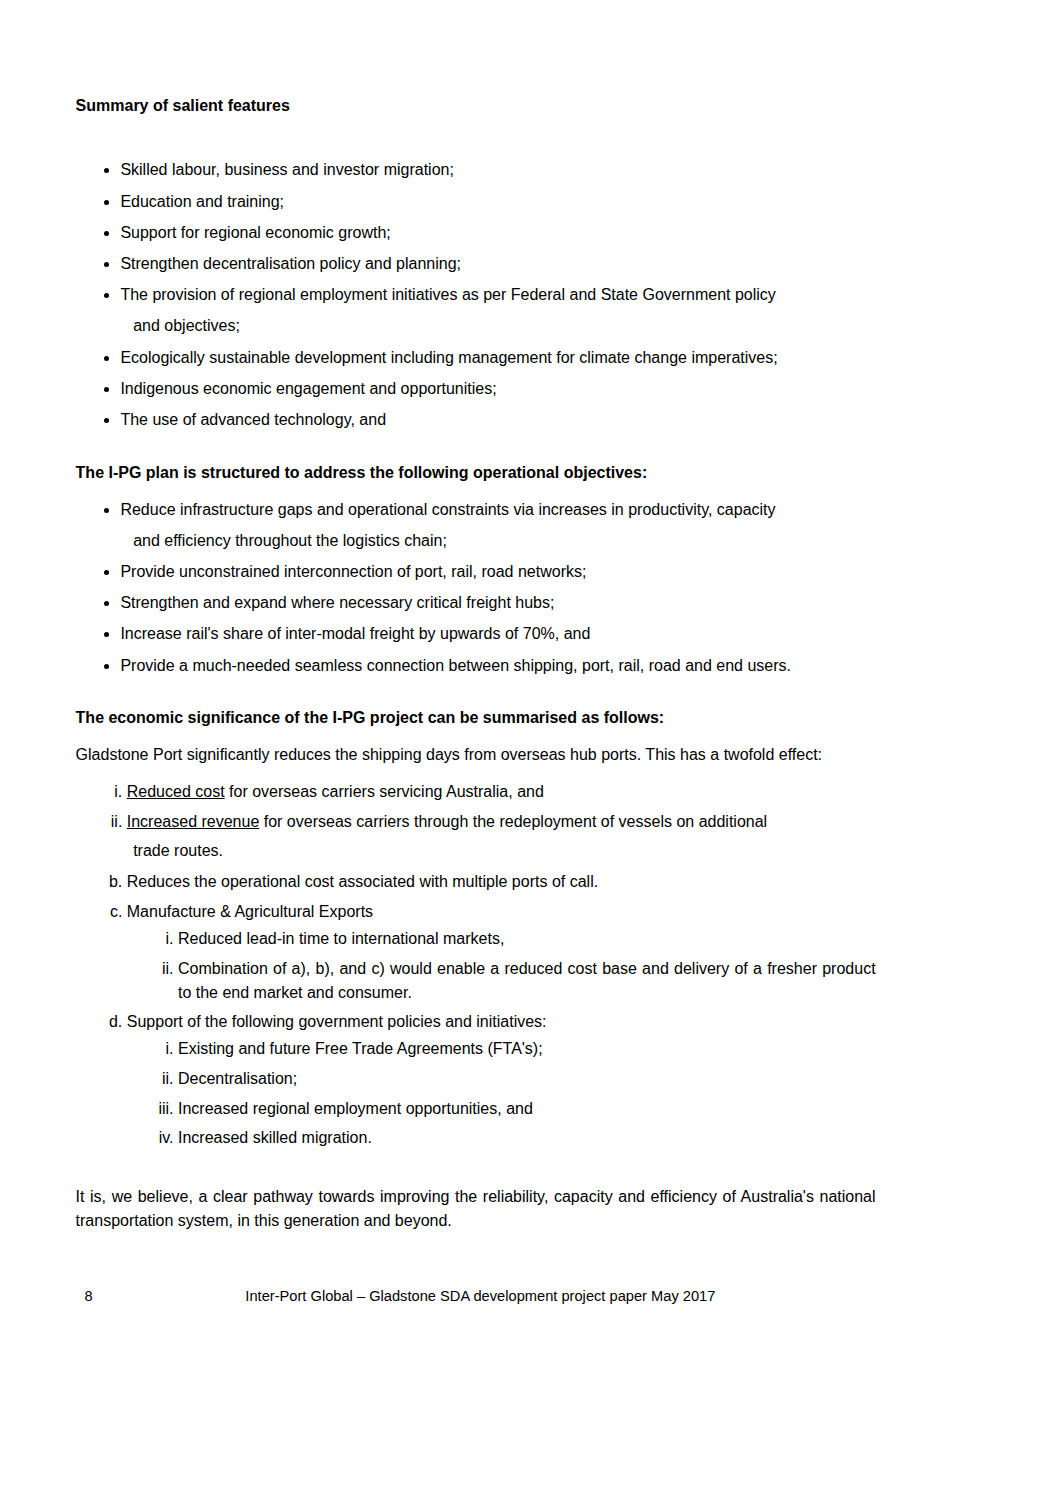Summary of salient features
Skilled labour, business and investor migration;
Education and training;
Support for regional economic growth;
Strengthen decentralisation policy and planning;
The provision of regional employment initiatives as per Federal and State Government policy
and objectives;
Ecologically sustainable development including management for climate change imperatives;
Indigenous economic engagement and opportunities;
The use of advanced technology, and
The I-PG plan is structured to address the following operational objectives:
Reduce infrastructure gaps and operational constraints via increases in productivity, capacity
and efficiency throughout the logistics chain;
Provide unconstrained interconnection of port, rail, road networks;
Strengthen and expand where necessary critical freight hubs;
Increase rail's share of inter-modal freight by upwards of 70%, and
Provide a much-needed seamless connection between shipping, port, rail, road and end users.
The economic significance of the I-PG project can be summarised as follows:
Gladstone Port significantly reduces the shipping days from overseas hub ports. This has a twofold effect:
Reduced cost for overseas carriers servicing Australia, and
Increased revenue for overseas carriers through the redeployment of vessels on additional
trade routes.
Reduces the operational cost associated with multiple ports of call.
Manufacture & Agricultural Exports
Reduced lead-in time to international markets,
Combination of a), b), and c) would enable a reduced cost base and delivery of a fresher product to the end market and consumer.
Support of the following government policies and initiatives:
Existing and future Free Trade Agreements (FTA's);
Decentralisation;
Increased regional employment opportunities, and
Increased skilled migration.
It is, we believe, a clear pathway towards improving the reliability, capacity and efficiency of Australia's national transportation system, in this generation and beyond.
8 Inter-Port Global – Gladstone SDA development project paper May 2017